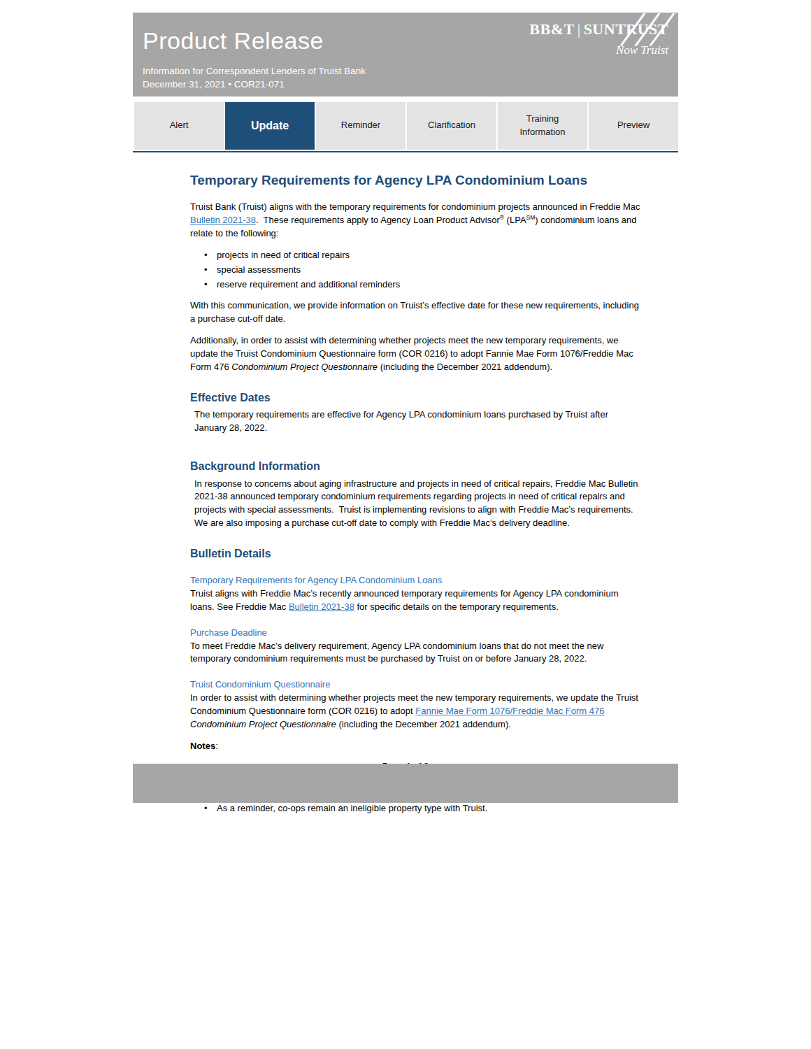Product Release
Information for Correspondent Lenders of Truist Bank
December 31, 2021 • COR21-071
╱╱╱
BB&T|SUNTRUST
Now Truist
Alert
Update
Reminder
Clarification
Training
Information
Preview
Temporary Requirements for Agency LPA Condominium Loans
Truist Bank (Truist) aligns with the temporary requirements for condominium projects announced in Freddie Mac Bulletin 2021-38. These requirements apply to Agency Loan Product Advisor® (LPASM) condominium loans and relate to the following:
projects in need of critical repairs
special assessments
reserve requirement and additional reminders
With this communication, we provide information on Truist’s effective date for these new requirements, including a purchase cut-off date.
Additionally, in order to assist with determining whether projects meet the new temporary requirements, we update the Truist Condominium Questionnaire form (COR 0216) to adopt Fannie Mae Form 1076/Freddie Mac Form 476 Condominium Project Questionnaire (including the December 2021 addendum).
Effective Dates
The temporary requirements are effective for Agency LPA condominium loans purchased by Truist after January 28, 2022.
Background Information
In response to concerns about aging infrastructure and projects in need of critical repairs, Freddie Mac Bulletin 2021-38 announced temporary condominium requirements regarding projects in need of critical repairs and projects with special assessments. Truist is implementing revisions to align with Freddie Mac’s requirements. We are also imposing a purchase cut-off date to comply with Freddie Mac’s delivery deadline.
Bulletin Details
Temporary Requirements for Agency LPA Condominium Loans
Truist aligns with Freddie Mac’s recently announced temporary requirements for Agency LPA condominium loans. See Freddie Mac Bulletin 2021-38 for specific details on the temporary requirements.
Purchase Deadline
To meet Freddie Mac’s delivery requirement, Agency LPA condominium loans that do not meet the new temporary condominium requirements must be purchased by Truist on or before January 28, 2022.
Truist Condominium Questionnaire
In order to assist with determining whether projects meet the new temporary requirements, we update the Truist Condominium Questionnaire form (COR 0216) to adopt Fannie Mae Form 1076/Freddie Mac Form 476 Condominium Project Questionnaire (including the December 2021 addendum).
Notes:
The Truist Condominium Questionnaire (COR 0216) is a joint form utilized for both Agency and Key Loan Program transactions, however, Key Loan Program condominium guidelines remain unchanged at this time.
As a reminder, co-ops remain an ineligible property type with Truist.
Page 1 of 2